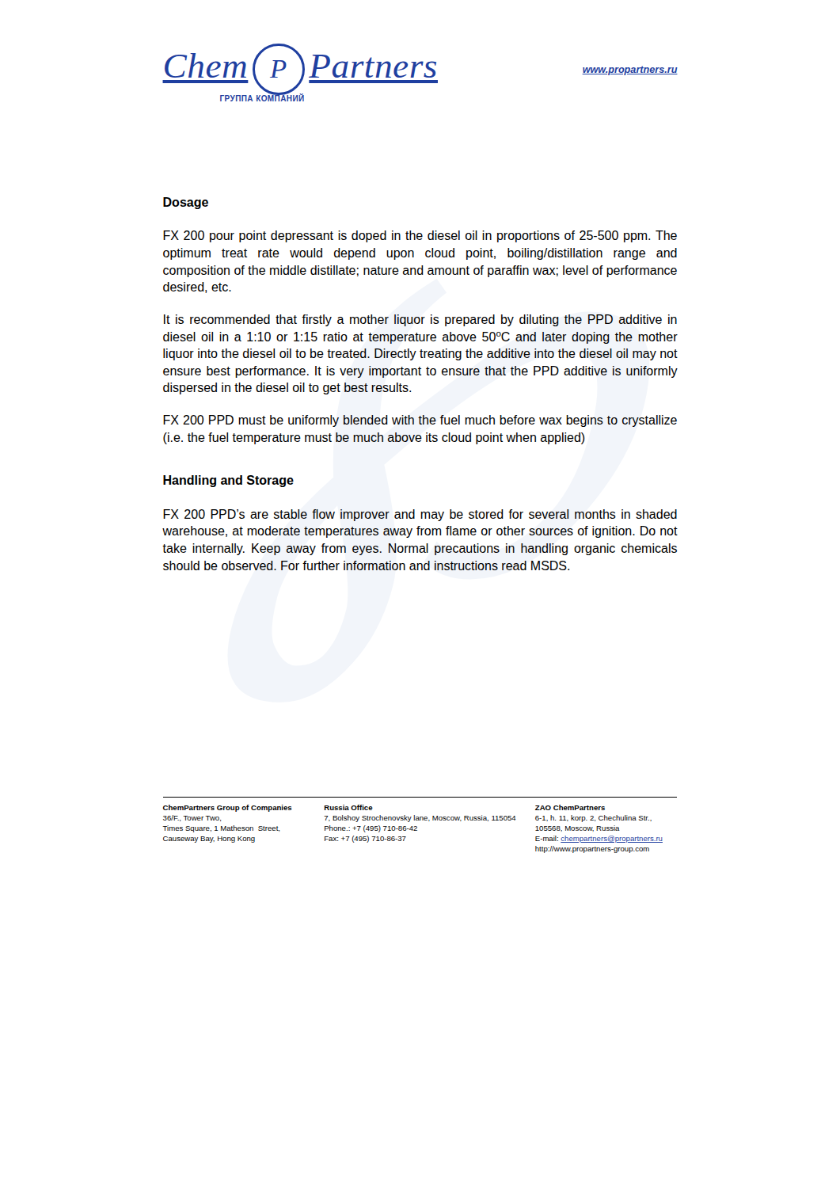℘
Chem Partners
ГРУППА КОМПАНИЙ
www.propartners.ru
Dosage
FX 200 pour point depressant is doped in the diesel oil in proportions of 25-500 ppm. The optimum treat rate would depend upon cloud point, boiling/distillation range and composition of the middle distillate; nature and amount of paraffin wax; level of performance desired, etc.
It is recommended that firstly a mother liquor is prepared by diluting the PPD additive in diesel oil in a 1:10 or 1:15 ratio at temperature above 50oC and later doping the mother liquor into the diesel oil to be treated. Directly treating the additive into the diesel oil may not ensure best performance. It is very important to ensure that the PPD additive is uniformly dispersed in the diesel oil to get best results.
FX 200 PPD must be uniformly blended with the fuel much before wax begins to crystallize (i.e. the fuel temperature must be much above its cloud point when applied)
Handling and Storage
FX 200 PPD’s are stable flow improver and may be stored for several months in shaded warehouse, at moderate temperatures away from flame or other sources of ignition. Do not take internally. Keep away from eyes. Normal precautions in handling organic chemicals should be observed. For further information and instructions read MSDS.
ChemPartners Group of Companies
36/F., Tower Two,
Times Square, 1 Matheson Street,
Causeway Bay, Hong Kong
Russia Office
7, Bolshoy Strochenovsky lane, Moscow, Russia, 115054
Phone.: +7 (495) 710-86-42
Fax: +7 (495) 710-86-37
ZAO ChemPartners
6-1, h. 11, korp. 2, Chechulina Str.,
105568, Moscow, Russia
E-mail: chempartners@propartners.ru
http://www.propartners-group.com